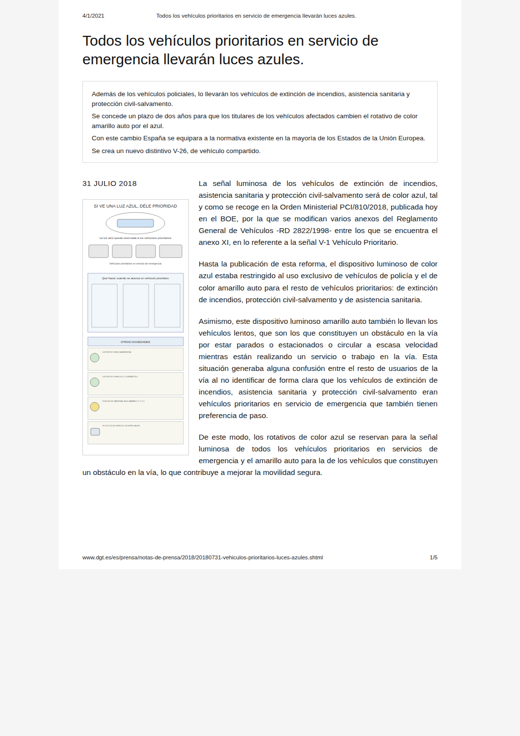4/1/2021
Todos los vehículos prioritarios en servicio de emergencia llevarán luces azules.
Todos los vehículos prioritarios en servicio de emergencia llevarán luces azules.
Además de los vehículos policiales, lo llevarán los vehículos de extinción de incendios, asistencia sanitaria y protección civil-salvamento.
Se concede un plazo de dos años para que los titulares de los vehículos afectados cambien el rotativo de color amarillo auto por el azul.
Con este cambio España se equipara a la normativa existente en la mayoría de los Estados de la Unión Europea.
Se crea un nuevo distintivo V-26, de vehículo compartido.
31 JULIO 2018
La señal luminosa de los vehículos de extinción de incendios, asistencia sanitaria y protección civil-salvamento será de color azul, tal y como se recoge en la Orden Ministerial PCI/810/2018, publicada hoy en el BOE, por la que se modifican varios anexos del Reglamento General de Vehículos -RD 2822/1998- entre los que se encuentra el anexo XI, en lo referente a la señal V-1 Vehículo Prioritario.
Hasta la publicación de esta reforma, el dispositivo luminoso de color azul estaba restringido al uso exclusivo de vehículos de policía y el de color amarillo auto para el resto de vehículos prioritarios: de extinción de incendios, protección civil-salvamento y de asistencia sanitaria.
Asimismo, este dispositivo luminoso amarillo auto también lo llevan los vehículos lentos, que son los que constituyen un obstáculo en la vía por estar parados o estacionados o circular a escasa velocidad mientras están realizando un servicio o trabajo en la vía. Esta situación generaba alguna confusión entre el resto de usuarios de la vía al no identificar de forma clara que los vehículos de extinción de incendios, asistencia sanitaria y protección civil-salvamento eran vehículos prioritarios en servicio de emergencia que también tienen preferencia de paso.
De este modo, los rotativos de color azul se reservan para la señal luminosa de todos los vehículos prioritarios en servicios de emergencia y el amarillo auto para la de los vehículos que constituyen un obstáculo en la vía, lo que contribuye a mejorar la movilidad segura.
www.dgt.es/es/prensa/notas-de-prensa/2018/20180731-vehiculos-prioritarios-luces-azules.shtml
1/5